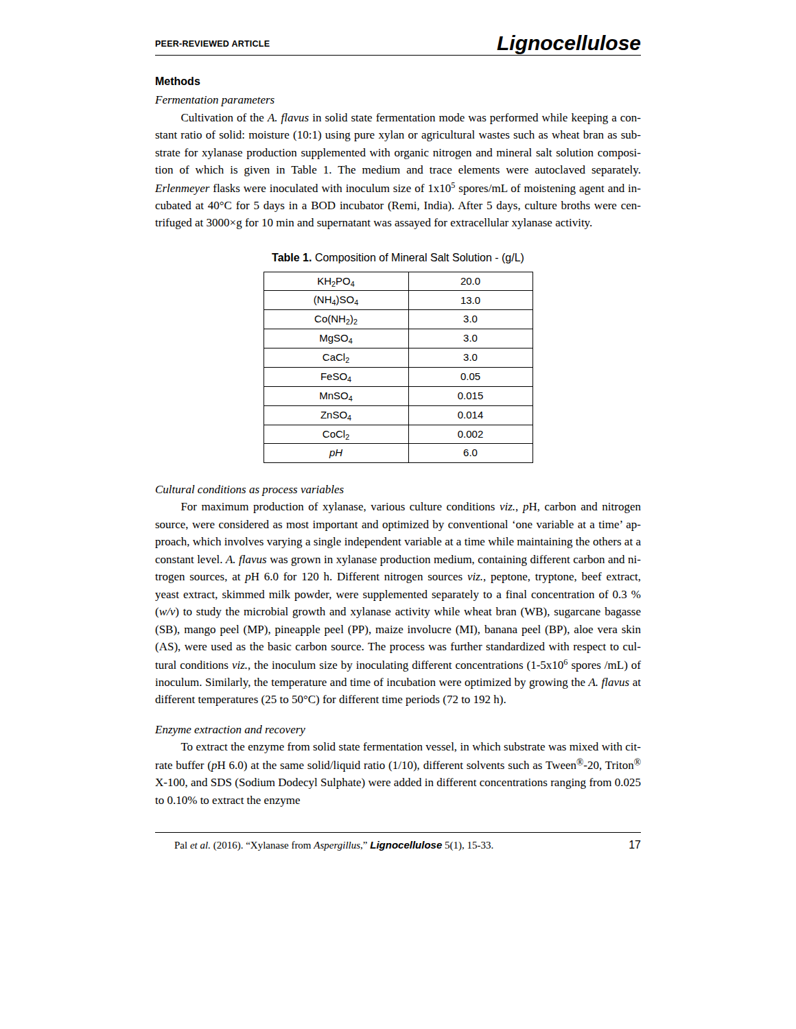Peer-Reviewed Article
Lignocellulose
Methods
Fermentation parameters
Cultivation of the A. flavus in solid state fermentation mode was performed while keeping a constant ratio of solid: moisture (10:1) using pure xylan or agricultural wastes such as wheat bran as substrate for xylanase production supplemented with organic nitrogen and mineral salt solution composition of which is given in Table 1. The medium and trace elements were autoclaved separately. Erlenmeyer flasks were inoculated with inoculum size of 1x105 spores/mL of moistening agent and incubated at 40°C for 5 days in a BOD incubator (Remi, India). After 5 days, culture broths were centrifuged at 3000×g for 10 min and supernatant was assayed for extracellular xylanase activity.
Table 1. Composition of Mineral Salt Solution - (g/L)
| KH 2 PO 4 | 20.0 |
| (NH 4 )SO 4 | 13.0 |
| Co(NH 2 ) 2 | 3.0 |
| MgSO 4 | 3.0 |
| CaCl 2 | 3.0 |
| FeSO 4 | 0.05 |
| MnSO 4 | 0.015 |
| ZnSO 4 | 0.014 |
| CoCl 2 | 0.002 |
| pH | 6.0 |
Cultural conditions as process variables
For maximum production of xylanase, various culture conditions viz., p H, carbon and nitrogen source, were considered as most important and optimized by conventional ‘one variable at a time’ approach, which involves varying a single independent variable at a time while maintaining the others at a constant level. A. flavus was grown in xylanase production medium, containing different carbon and nitrogen sources, at p H 6.0 for 120 h. Different nitrogen sources viz., peptone, tryptone, beef extract, yeast extract, skimmed milk powder, were supplemented separately to a final concentration of 0.3 % (w/v) to study the microbial growth and xylanase activity while wheat bran (WB), sugarcane bagasse (SB), mango peel (MP), pineapple peel (PP), maize involucre (MI), banana peel (BP), aloe vera skin (AS), were used as the basic carbon source. The process was further standardized with respect to cultural conditions viz., the inoculum size by inoculating different concentrations (1-5x106 spores /mL) of inoculum. Similarly, the temperature and time of incubation were optimized by growing the A. flavus at different temperatures (25 to 50°C) for different time periods (72 to 192 h).
Enzyme extraction and recovery
To extract the enzyme from solid state fermentation vessel, in which substrate was mixed with citrate buffer (p H 6.0) at the same solid/liquid ratio (1/10), different solvents such as Tween®-20, Triton® X-100, and SDS (Sodium Dodecyl Sulphate) were added in different concentrations ranging from 0.025 to 0.10% to extract the enzyme
Pal et al. (2016). “Xylanase from Aspergillus,” Lignocellulose 5(1), 15-33.
17